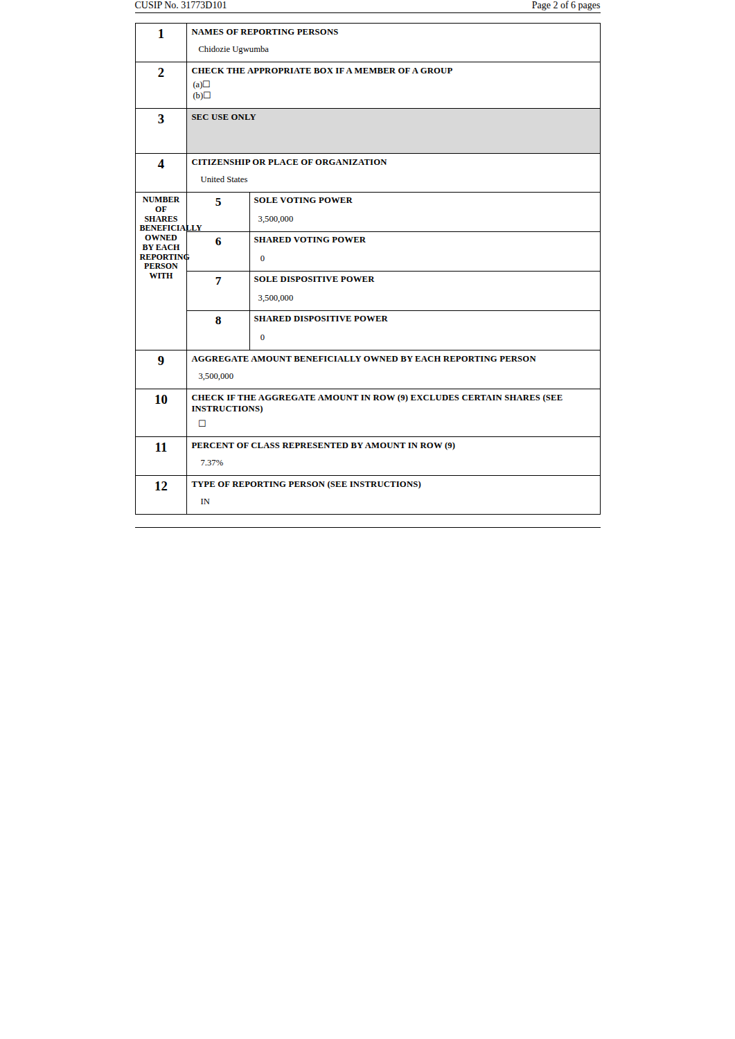CUSIP No. 31773D101
Page 2 of 6 pages
| 1 | NAMES OF REPORTING PERSONS Chidozie Ugwumba |
| 2 | CHECK THE APPROPRIATE BOX IF A MEMBER OF A GROUP (a) ☐ (b) ☐ |
| 3 | SEC USE ONLY |
| 4 | CITIZENSHIP OR PLACE OF ORGANIZATION United States |
| NUMBER OF SHARES BENEFICIALLY OWNED BY EACH REPORTING PERSON WITH | 5 | SOLE VOTING POWER 3,500,000 |
| 6 | SHARED VOTING POWER 0 |
| 7 | SOLE DISPOSITIVE POWER 3,500,000 |
| 8 | SHARED DISPOSITIVE POWER 0 |
| 9 | AGGREGATE AMOUNT BENEFICIALLY OWNED BY EACH REPORTING PERSON 3,500,000 |
| 10 | CHECK IF THE AGGREGATE AMOUNT IN ROW (9) EXCLUDES CERTAIN SHARES (SEE INSTRUCTIONS) ☐ |
| 11 | PERCENT OF CLASS REPRESENTED BY AMOUNT IN ROW (9) 7.37% |
| 12 | TYPE OF REPORTING PERSON (SEE INSTRUCTIONS) IN |